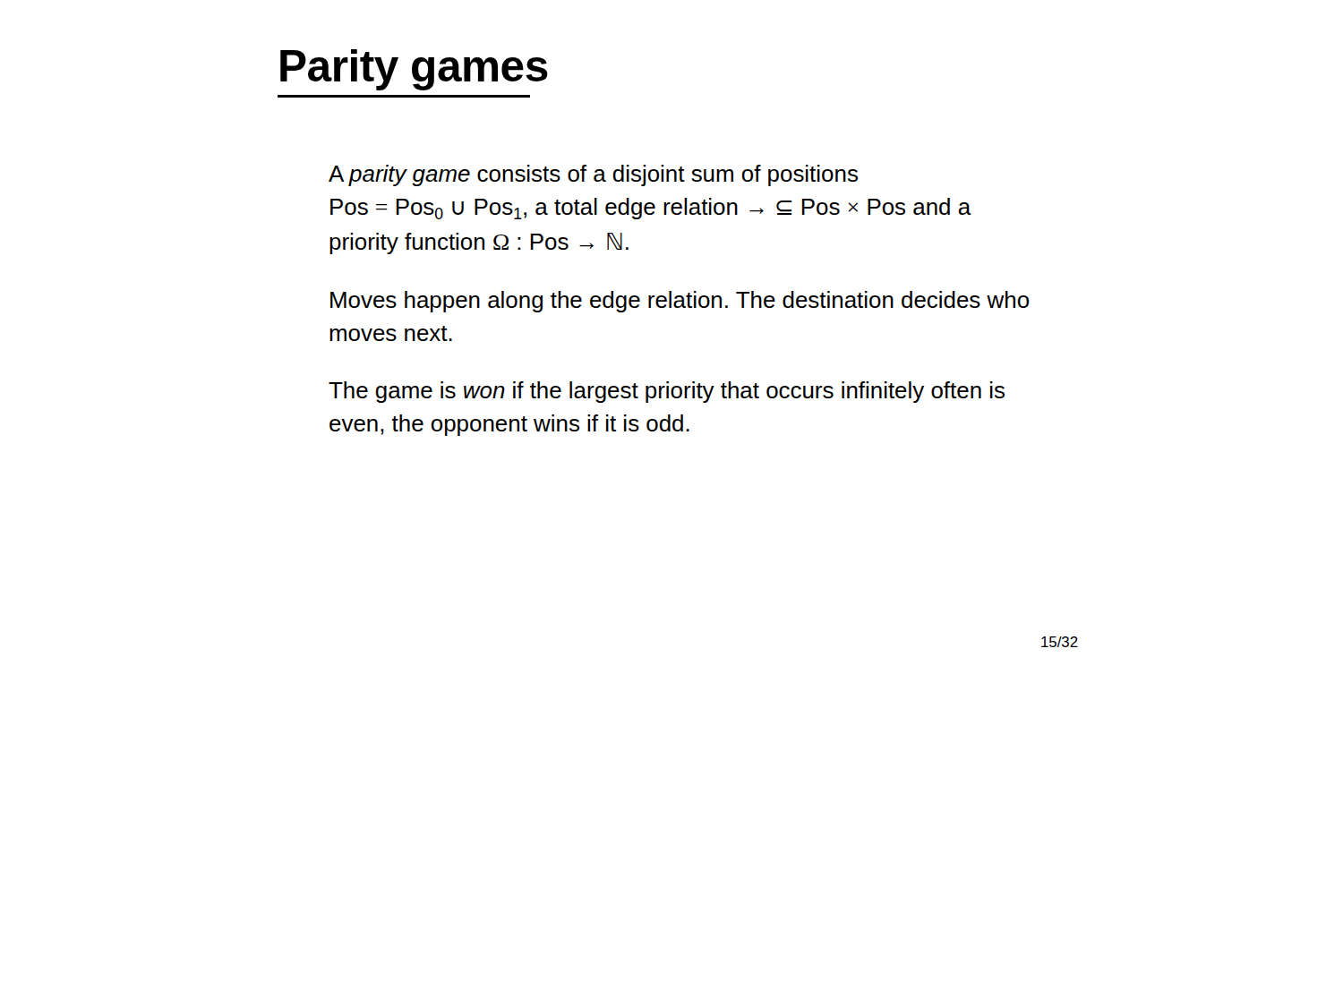Parity games
A parity game consists of a disjoint sum of positions
Pos = Pos0 ∪ Pos1, a total edge relation → ⊆ Pos × Pos and a priority function Ω : Pos → ℕ.
Moves happen along the edge relation. The destination decides who moves next.
The game is won if the largest priority that occurs infinitely often is even, the opponent wins if it is odd.
15/32